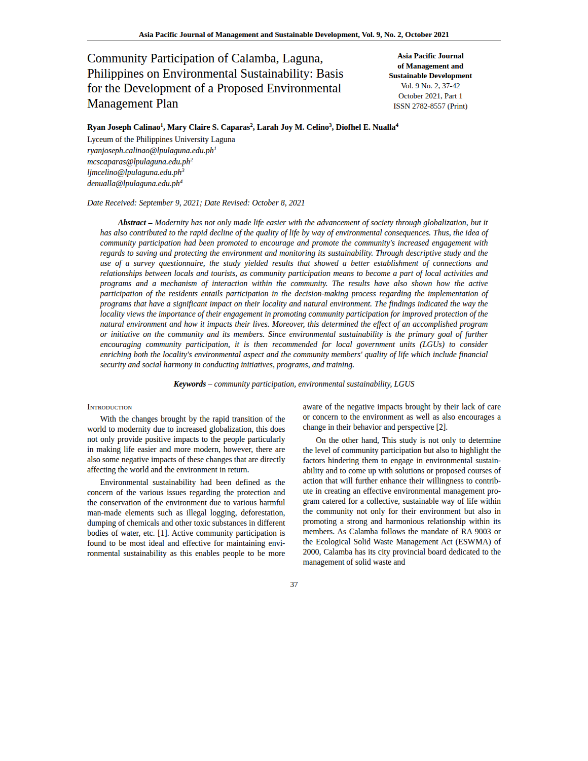Asia Pacific Journal of Management and Sustainable Development, Vol. 9, No. 2, October 2021
Community Participation of Calamba, Laguna, Philippines on Environmental Sustainability: Basis for the Development of a Proposed Environmental Management Plan
Asia Pacific Journal
of Management and
Sustainable Development
Vol. 9 No. 2, 37-42
October 2021, Part 1
ISSN 2782-8557 (Print)
Ryan Joseph Calinao1, Mary Claire S. Caparas2, Larah Joy M. Celino3, Diofhel E. Nualla4
Lyceum of the Philippines University Laguna
ryanjoseph.calinao@lpulaguna.edu.ph1 mcscaparas@lpulaguna.edu.ph2 ljmcelino@lpulaguna.edu.ph3 denualla@lpulaguna.edu.ph4
Date Received: September 9, 2021; Date Revised: October 8, 2021
Abstract – Modernity has not only made life easier with the advancement of society through globalization, but it has also contributed to the rapid decline of the quality of life by way of environmental consequences. Thus, the idea of community participation had been promoted to encourage and promote the community's increased engagement with regards to saving and protecting the environment and monitoring its sustainability. Through descriptive study and the use of a survey questionnaire, the study yielded results that showed a better establishment of connections and relationships between locals and tourists, as community participation means to become a part of local activities and programs and a mechanism of interaction within the community. The results have also shown how the active participation of the residents entails participation in the decision-making process regarding the implementation of programs that have a significant impact on their locality and natural environment. The findings indicated the way the locality views the importance of their engagement in promoting community participation for improved protection of the natural environment and how it impacts their lives. Moreover, this determined the effect of an accomplished program or initiative on the community and its members. Since environmental sustainability is the primary goal of further encouraging community participation, it is then recommended for local government units (LGUs) to consider enriching both the locality's environmental aspect and the community members' quality of life which include financial security and social harmony in conducting initiatives, programs, and training.
Keywords – community participation, environmental sustainability, LGUS
Introduction
With the changes brought by the rapid transition of the world to modernity due to increased globalization, this does not only provide positive impacts to the people particularly in making life easier and more modern, however, there are also some negative impacts of these changes that are directly affecting the world and the environment in return.
Environmental sustainability had been defined as the concern of the various issues regarding the protection and the conservation of the environment due to various harmful man-made elements such as illegal logging, deforestation, dumping of chemicals and other toxic substances in different bodies of water, etc. [1]. Active community participation is found to be most ideal and effective for maintaining environmental sustainability as this enables people to be more aware of the negative impacts brought by their lack of care or concern to the environment as well as also encourages a change in their behavior and perspective [2].
On the other hand, This study is not only to determine the level of community participation but also to highlight the factors hindering them to engage in environmental sustainability and to come up with solutions or proposed courses of action that will further enhance their willingness to contribute in creating an effective environmental management program catered for a collective, sustainable way of life within the community not only for their environment but also in promoting a strong and harmonious relationship within its members. As Calamba follows the mandate of RA 9003 or the Ecological Solid Waste Management Act (ESWMA) of 2000, Calamba has its city provincial board dedicated to the management of solid waste and
37